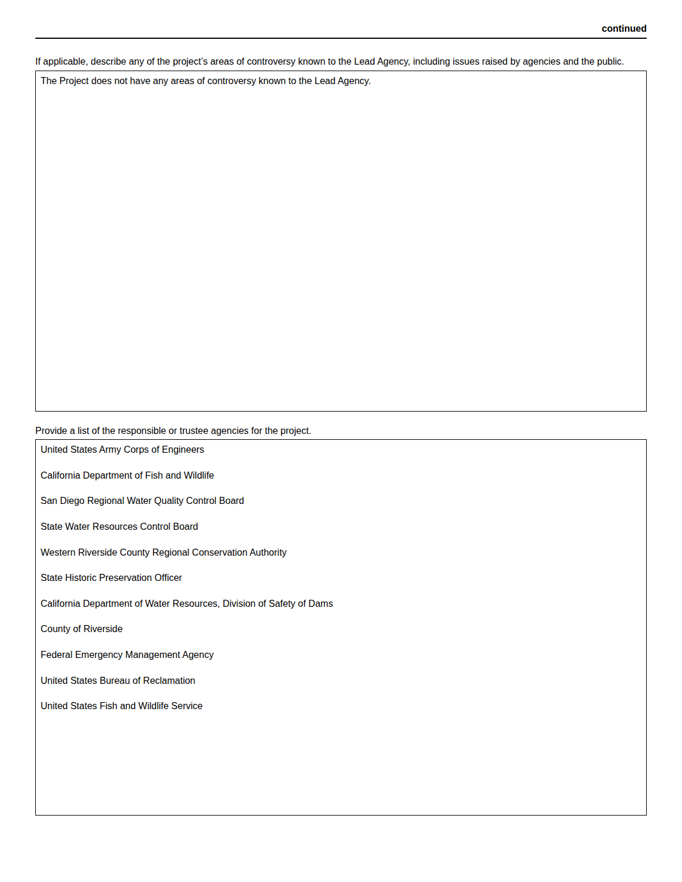continued
If applicable, describe any of the project’s areas of controversy known to the Lead Agency, including issues raised by agencies and the public.
The Project does not have any areas of controversy known to the Lead Agency.
Provide a list of the responsible or trustee agencies for the project.
United States Army Corps of Engineers
California Department of Fish and Wildlife
San Diego Regional Water Quality Control Board
State Water Resources Control Board
Western Riverside County Regional Conservation Authority
State Historic Preservation Officer
California Department of Water Resources, Division of Safety of Dams
County of Riverside
Federal Emergency Management Agency
United States Bureau of Reclamation
United States Fish and Wildlife Service